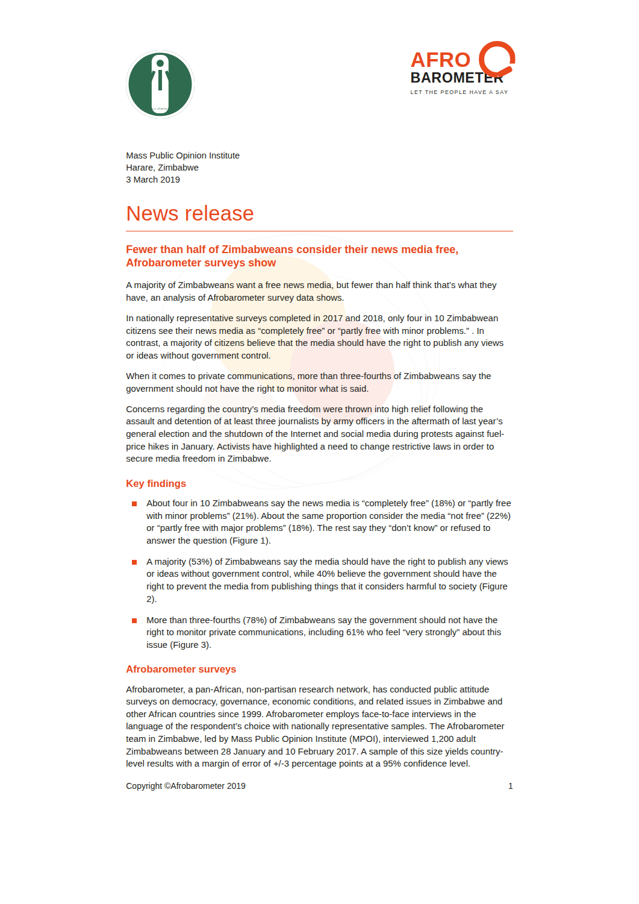Mass Public Opinion Institute
AFRO
BAROMETER
Let the people have a say
Mass Public Opinion Institute
Harare, Zimbabwe
3 March 2019
News release
Fewer than half of Zimbabweans consider their news media free, Afrobarometer surveys show
A majority of Zimbabweans want a free news media, but fewer than half think that’s what they have, an analysis of Afrobarometer survey data shows.
In nationally representative surveys completed in 2017 and 2018, only four in 10 Zimbabwean citizens see their news media as “completely free” or “partly free with minor problems.” . In contrast, a majority of citizens believe that the media should have the right to publish any views or ideas without government control.
When it comes to private communications, more than three-fourths of Zimbabweans say the government should not have the right to monitor what is said.
Concerns regarding the country’s media freedom were thrown into high relief following the assault and detention of at least three journalists by army officers in the aftermath of last year’s general election and the shutdown of the Internet and social media during protests against fuel-price hikes in January. Activists have highlighted a need to change restrictive laws in order to secure media freedom in Zimbabwe.
Key findings
About four in 10 Zimbabweans say the news media is “completely free” (18%) or “partly free with minor problems” (21%). About the same proportion consider the media “not free” (22%) or “partly free with major problems” (18%). The rest say they “don’t know” or refused to answer the question (Figure 1).
A majority (53%) of Zimbabweans say the media should have the right to publish any views or ideas without government control, while 40% believe the government should have the right to prevent the media from publishing things that it considers harmful to society (Figure 2).
More than three-fourths (78%) of Zimbabweans say the government should not have the right to monitor private communications, including 61% who feel “very strongly” about this issue (Figure 3).
Afrobarometer surveys
Afrobarometer, a pan-African, non-partisan research network, has conducted public attitude surveys on democracy, governance, economic conditions, and related issues in Zimbabwe and other African countries since 1999. Afrobarometer employs face-to-face interviews in the language of the respondent’s choice with nationally representative samples. The Afrobarometer team in Zimbabwe, led by Mass Public Opinion Institute (MPOI), interviewed 1,200 adult Zimbabweans between 28 January and 10 February 2017. A sample of this size yields country-level results with a margin of error of +/-3 percentage points at a 95% confidence level.
Copyright ©Afrobarometer 2019 1